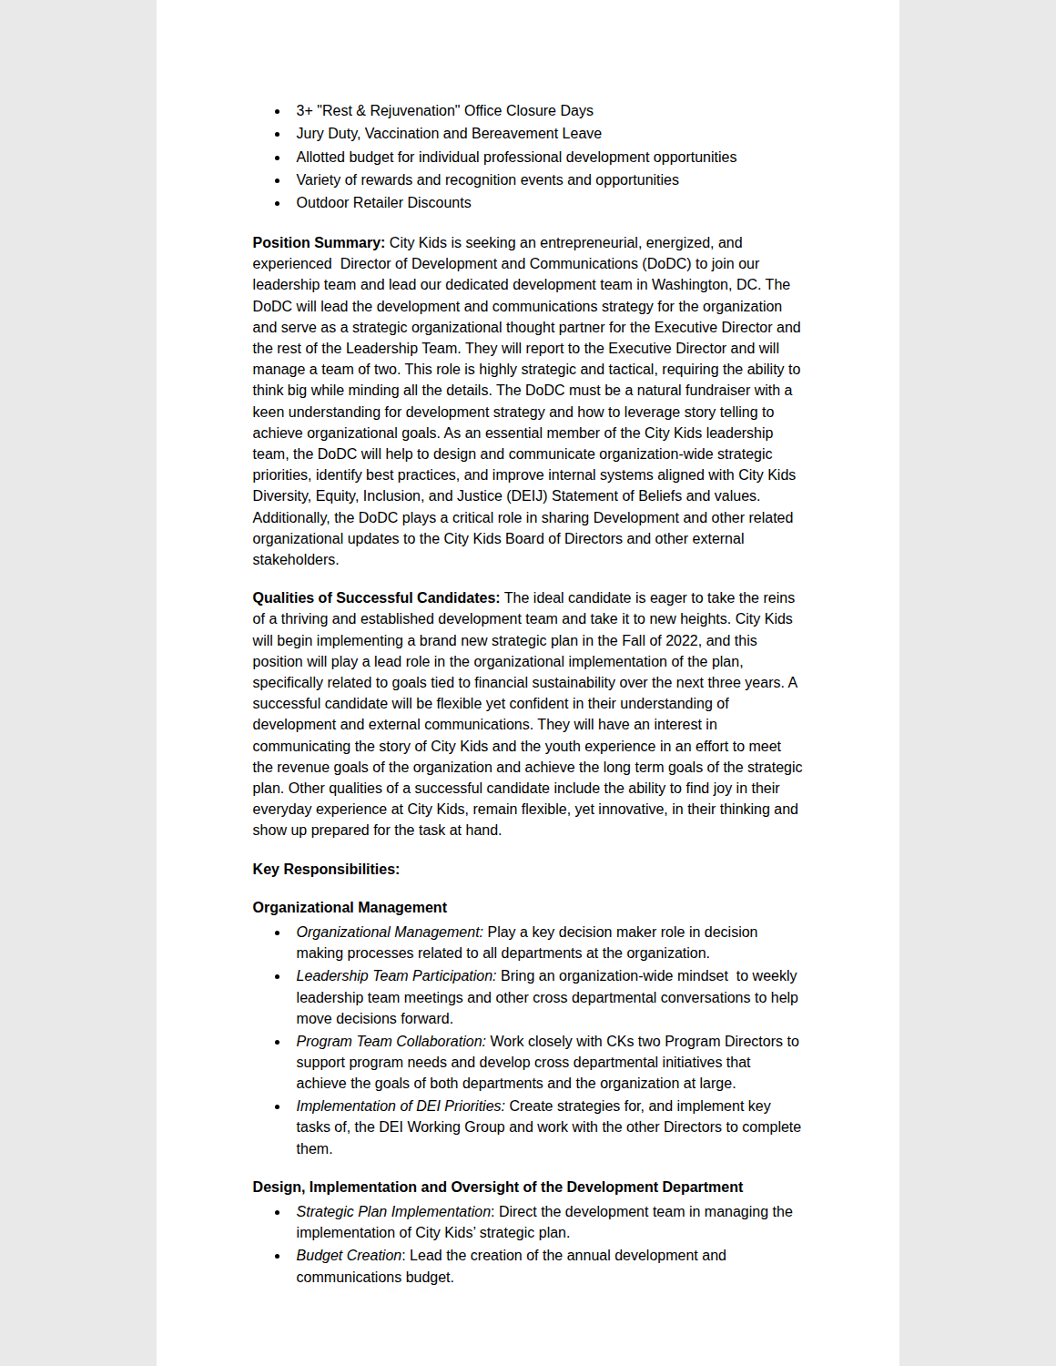3+ "Rest & Rejuvenation" Office Closure Days
Jury Duty, Vaccination and Bereavement Leave
Allotted budget for individual professional development opportunities
Variety of rewards and recognition events and opportunities
Outdoor Retailer Discounts
Position Summary: City Kids is seeking an entrepreneurial, energized, and experienced Director of Development and Communications (DoDC) to join our leadership team and lead our dedicated development team in Washington, DC. The DoDC will lead the development and communications strategy for the organization and serve as a strategic organizational thought partner for the Executive Director and the rest of the Leadership Team. They will report to the Executive Director and will manage a team of two. This role is highly strategic and tactical, requiring the ability to think big while minding all the details. The DoDC must be a natural fundraiser with a keen understanding for development strategy and how to leverage story telling to achieve organizational goals. As an essential member of the City Kids leadership team, the DoDC will help to design and communicate organization-wide strategic priorities, identify best practices, and improve internal systems aligned with City Kids Diversity, Equity, Inclusion, and Justice (DEIJ) Statement of Beliefs and values. Additionally, the DoDC plays a critical role in sharing Development and other related organizational updates to the City Kids Board of Directors and other external stakeholders.
Qualities of Successful Candidates: The ideal candidate is eager to take the reins of a thriving and established development team and take it to new heights. City Kids will begin implementing a brand new strategic plan in the Fall of 2022, and this position will play a lead role in the organizational implementation of the plan, specifically related to goals tied to financial sustainability over the next three years. A successful candidate will be flexible yet confident in their understanding of development and external communications. They will have an interest in communicating the story of City Kids and the youth experience in an effort to meet the revenue goals of the organization and achieve the long term goals of the strategic plan. Other qualities of a successful candidate include the ability to find joy in their everyday experience at City Kids, remain flexible, yet innovative, in their thinking and show up prepared for the task at hand.
Key Responsibilities:
Organizational Management
Organizational Management: Play a key decision maker role in decision making processes related to all departments at the organization.
Leadership Team Participation: Bring an organization-wide mindset to weekly leadership team meetings and other cross departmental conversations to help move decisions forward.
Program Team Collaboration: Work closely with CKs two Program Directors to support program needs and develop cross departmental initiatives that achieve the goals of both departments and the organization at large.
Implementation of DEI Priorities: Create strategies for, and implement key tasks of, the DEI Working Group and work with the other Directors to complete them.
Design, Implementation and Oversight of the Development Department
Strategic Plan Implementation: Direct the development team in managing the implementation of City Kids’ strategic plan.
Budget Creation: Lead the creation of the annual development and communications budget.